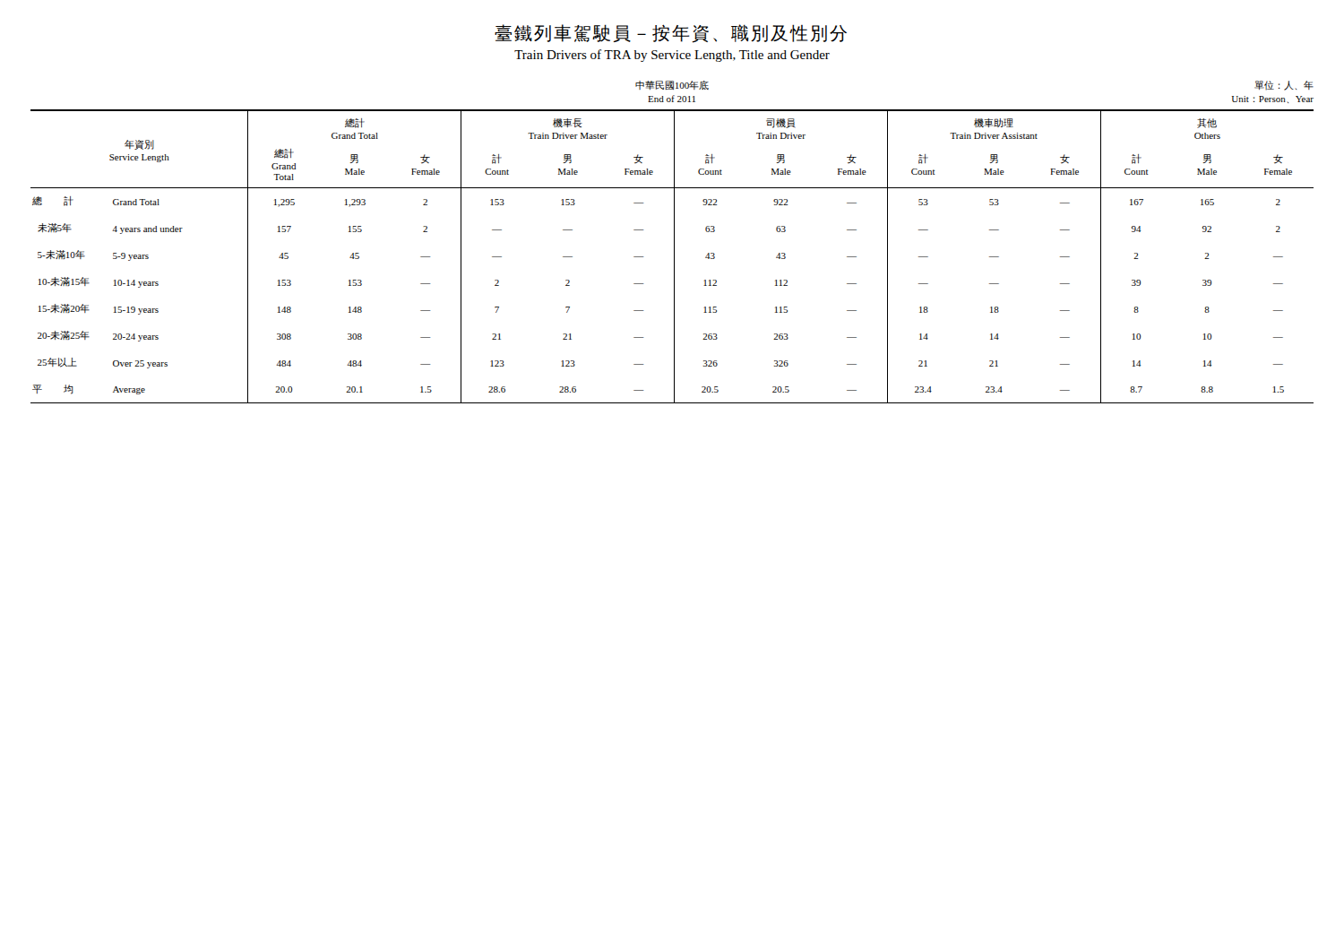臺鐵列車駕駛員－按年資、職別及性別分
Train Drivers of TRA by Service Length, Title and Gender
中華民國100年底
End of 2011
單位：人、年
Unit：Person、Year
| 年資別 Service Length | 總計 Grand Total | 機車長 Train Driver Master | 司機員 Train Driver | 機車助理 Train Driver Assistant | 其他 Others |
| --- | --- | --- | --- | --- | --- |
| 總計 Grand Total | 男 Male | 女 Female | 計 Count | 男 Male | 女 Female | 計 Count | 男 Male | 女 Female | 計 Count | 男 Male | 女 Female | 計 Count | 男 Male | 女 Female |
| 總 計 | Grand Total | 1,295 | 1,293 | 2 | 153 | 153 | — | 922 | 922 | — | 53 | 53 | — | 167 | 165 | 2 |
| 未滿5年 | 4 years and under | 157 | 155 | 2 | — | — | — | 63 | 63 | — | — | — | — | 94 | 92 | 2 |
| 5-未滿10年 | 5-9 years | 45 | 45 | — | — | — | — | 43 | 43 | — | — | — | — | 2 | 2 | — |
| 10-未滿15年 | 10-14 years | 153 | 153 | — | 2 | 2 | — | 112 | 112 | — | — | — | — | 39 | 39 | — |
| 15-未滿20年 | 15-19 years | 148 | 148 | — | 7 | 7 | — | 115 | 115 | — | 18 | 18 | — | 8 | 8 | — |
| 20-未滿25年 | 20-24 years | 308 | 308 | — | 21 | 21 | — | 263 | 263 | — | 14 | 14 | — | 10 | 10 | — |
| 25年以上 | Over 25 years | 484 | 484 | — | 123 | 123 | — | 326 | 326 | — | 21 | 21 | — | 14 | 14 | — |
| 平 均 | Average | 20.0 | 20.1 | 1.5 | 28.6 | 28.6 | — | 20.5 | 20.5 | — | 23.4 | 23.4 | — | 8.7 | 8.8 | 1.5 |